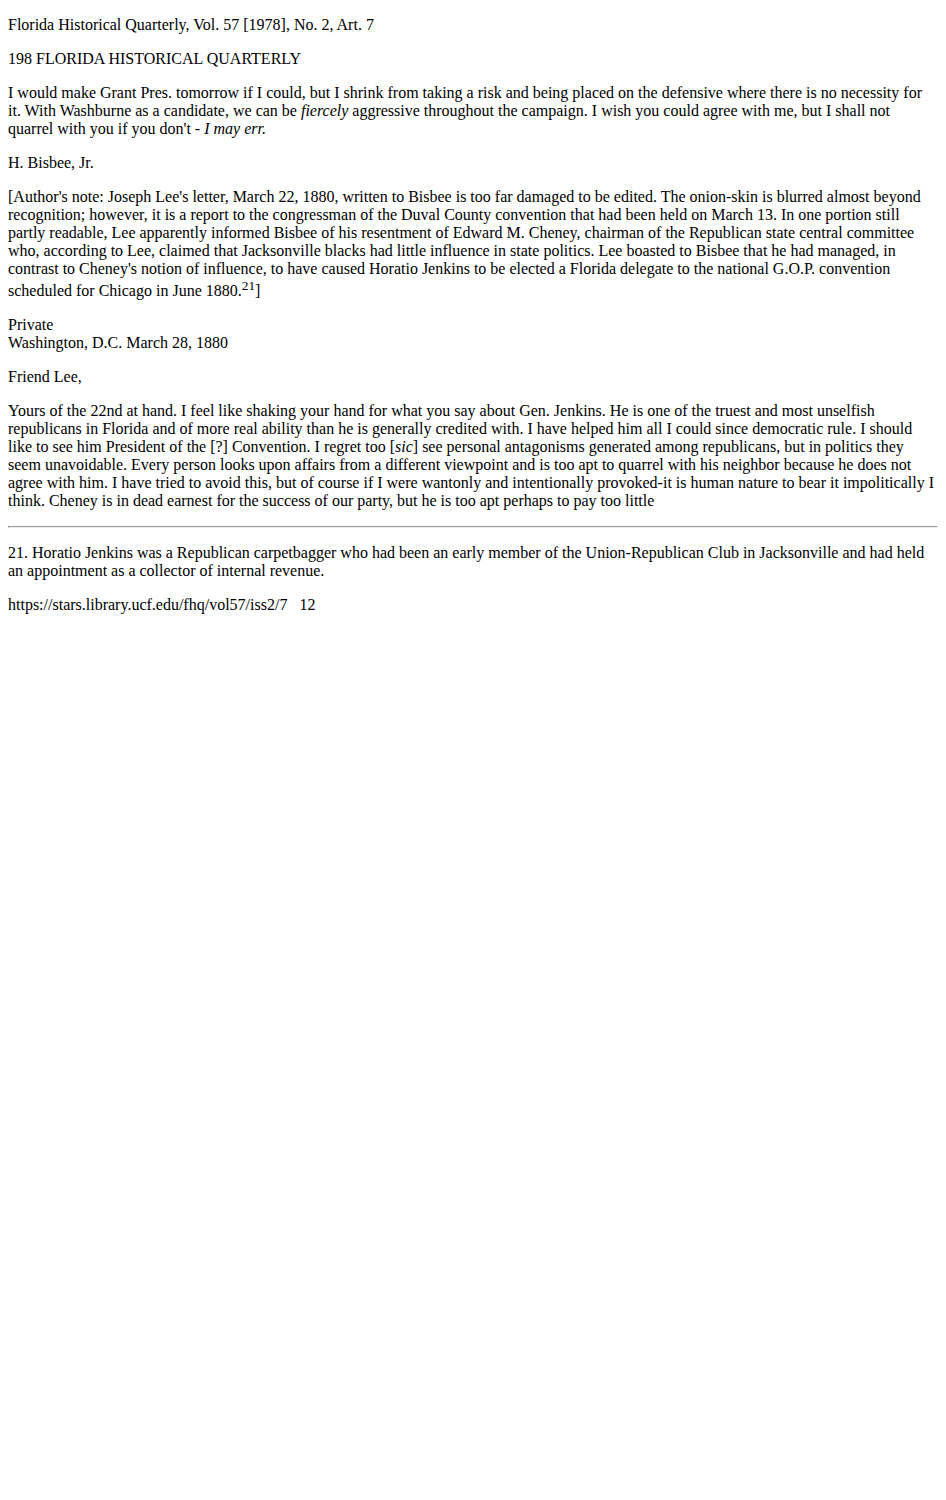Florida Historical Quarterly, Vol. 57 [1978], No. 2, Art. 7
198 FLORIDA HISTORICAL QUARTERLY
I would make Grant Pres. tomorrow if I could, but I shrink from taking a risk and being placed on the defensive where there is no necessity for it. With Washburne as a candidate, we can be fiercely aggressive throughout the campaign. I wish you could agree with me, but I shall not quarrel with you if you don't - I may err.
H. Bisbee, Jr.
[Author's note: Joseph Lee's letter, March 22, 1880, written to Bisbee is too far damaged to be edited. The onion-skin is blurred almost beyond recognition; however, it is a report to the congressman of the Duval County convention that had been held on March 13. In one portion still partly readable, Lee apparently informed Bisbee of his resentment of Edward M. Cheney, chairman of the Republican state central committee who, according to Lee, claimed that Jacksonville blacks had little influence in state politics. Lee boasted to Bisbee that he had managed, in contrast to Cheney's notion of influence, to have caused Horatio Jenkins to be elected a Florida delegate to the national G.O.P. convention scheduled for Chicago in June 1880.21]
Private
Washington, D.C. March 28, 1880
Friend Lee,
Yours of the 22nd at hand. I feel like shaking your hand for what you say about Gen. Jenkins. He is one of the truest and most unselfish republicans in Florida and of more real ability than he is generally credited with. I have helped him all I could since democratic rule. I should like to see him President of the [?] Convention. I regret too [sic] see personal antagonisms generated among republicans, but in politics they seem unavoidable. Every person looks upon affairs from a different viewpoint and is too apt to quarrel with his neighbor because he does not agree with him. I have tried to avoid this, but of course if I were wantonly and intentionally provoked-it is human nature to bear it impolitically I think. Cheney is in dead earnest for the success of our party, but he is too apt perhaps to pay too little
21. Horatio Jenkins was a Republican carpetbagger who had been an early member of the Union-Republican Club in Jacksonville and had held an appointment as a collector of internal revenue.
https://stars.library.ucf.edu/fhq/vol57/iss2/7 12